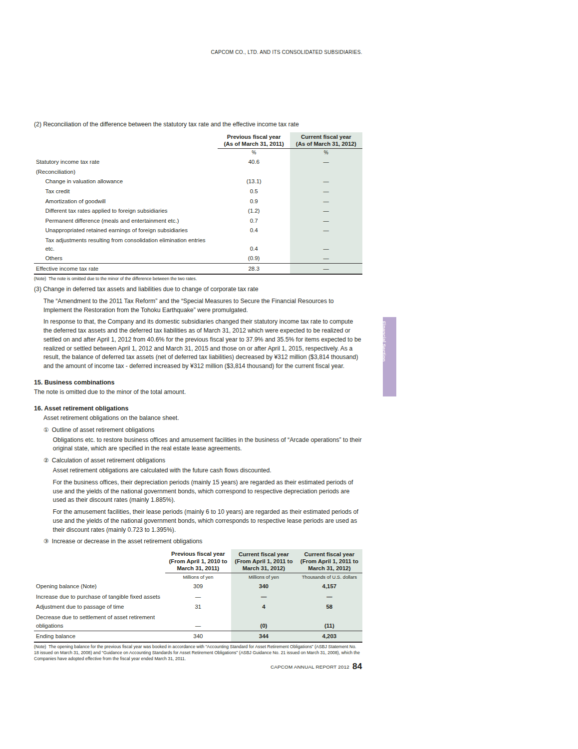CAPCOM CO., LTD. AND ITS CONSOLIDATED SUBSIDIARIES.
(2) Reconciliation of the difference between the statutory tax rate and the effective income tax rate
| | Previous fiscal year (As of March 31, 2011) | Current fiscal year (As of March 31, 2012) |
| --- | --- | --- |
| | % | % |
| Statutory income tax rate | 40.6 | — |
| (Reconciliation) | | |
| Change in valuation allowance | (13.1) | — |
| Tax credit | 0.5 | — |
| Amortization of goodwill | 0.9 | — |
| Different tax rates applied to foreign subsidiaries | (1.2) | — |
| Permanent difference (meals and entertainment etc.) | 0.7 | — |
| Unappropriated retained earnings of foreign subsidiaries | 0.4 | — |
| Tax adjustments resulting from consolidation elimination entries etc. | 0.4 | — |
| Others | (0.9) | — |
| Effective income tax rate | 28.3 | — |
(Note) The note is omitted due to the minor of the difference between the two rates.
(3) Change in deferred tax assets and liabilities due to change of corporate tax rate
The “Amendment to the 2011 Tax Reform” and the “Special Measures to Secure the Financial Resources to Implement the Restoration from the Tohoku Earthquake” were promulgated.
In response to that, the Company and its domestic subsidiaries changed their statutory income tax rate to compute the deferred tax assets and the deferred tax liabilities as of March 31, 2012 which were expected to be realized or settled on and after April 1, 2012 from 40.6% for the previous fiscal year to 37.9% and 35.5% for items expected to be realized or settled between April 1, 2012 and March 31, 2015 and those on or after April 1, 2015, respectively. As a result, the balance of deferred tax assets (net of deferred tax liabilities) decreased by ¥312 million ($3,814 thousand) and the amount of income tax - deferred increased by ¥312 million ($3,814 thousand) for the current fiscal year.
15. Business combinations
The note is omitted due to the minor of the total amount.
16. Asset retirement obligations
Asset retirement obligations on the balance sheet.
① Outline of asset retirement obligations
Obligations etc. to restore business offices and amusement facilities in the business of “Arcade operations” to their original state, which are specified in the real estate lease agreements.
② Calculation of asset retirement obligations
Asset retirement obligations are calculated with the future cash flows discounted.
For the business offices, their depreciation periods (mainly 15 years) are regarded as their estimated periods of use and the yields of the national government bonds, which correspond to respective depreciation periods are used as their discount rates (mainly 1.885%).
For the amusement facilities, their lease periods (mainly 6 to 10 years) are regarded as their estimated periods of use and the yields of the national government bonds, which corresponds to respective lease periods are used as their discount rates (mainly 0.723 to 1.395%).
③ Increase or decrease in the asset retirement obligations
| | Previous fiscal year (From April 1, 2010 to March 31, 2011) | Current fiscal year (From April 1, 2011 to March 31, 2012) | Current fiscal year (From April 1, 2011 to March 31, 2012) |
| --- | --- | --- | --- |
| | Millions of yen | Millions of yen | Thousands of U.S. dollars |
| Opening balance (Note) | 309 | 340 | 4,157 |
| Increase due to purchase of tangible fixed assets | — | — | — |
| Adjustment due to passage of time | 31 | 4 | 58 |
| Decrease due to settlement of asset retirement obligations | — | (0) | (11) |
| Ending balance | 340 | 344 | 4,203 |
(Note) The opening balance for the previous fiscal year was booked in accordance with “Accounting Standard for Asset Retirement Obligations” (ASBJ Statement No. 18 issued on March 31, 2008) and “Guidance on Accounting Standards for Asset Retirement Obligations” (ASBJ Guidance No. 21 issued on March 31, 2008), which the Companies have adopted effective from the fiscal year ended March 31, 2011.
Financial Section
CAPCOM ANNUAL REPORT 2012 84